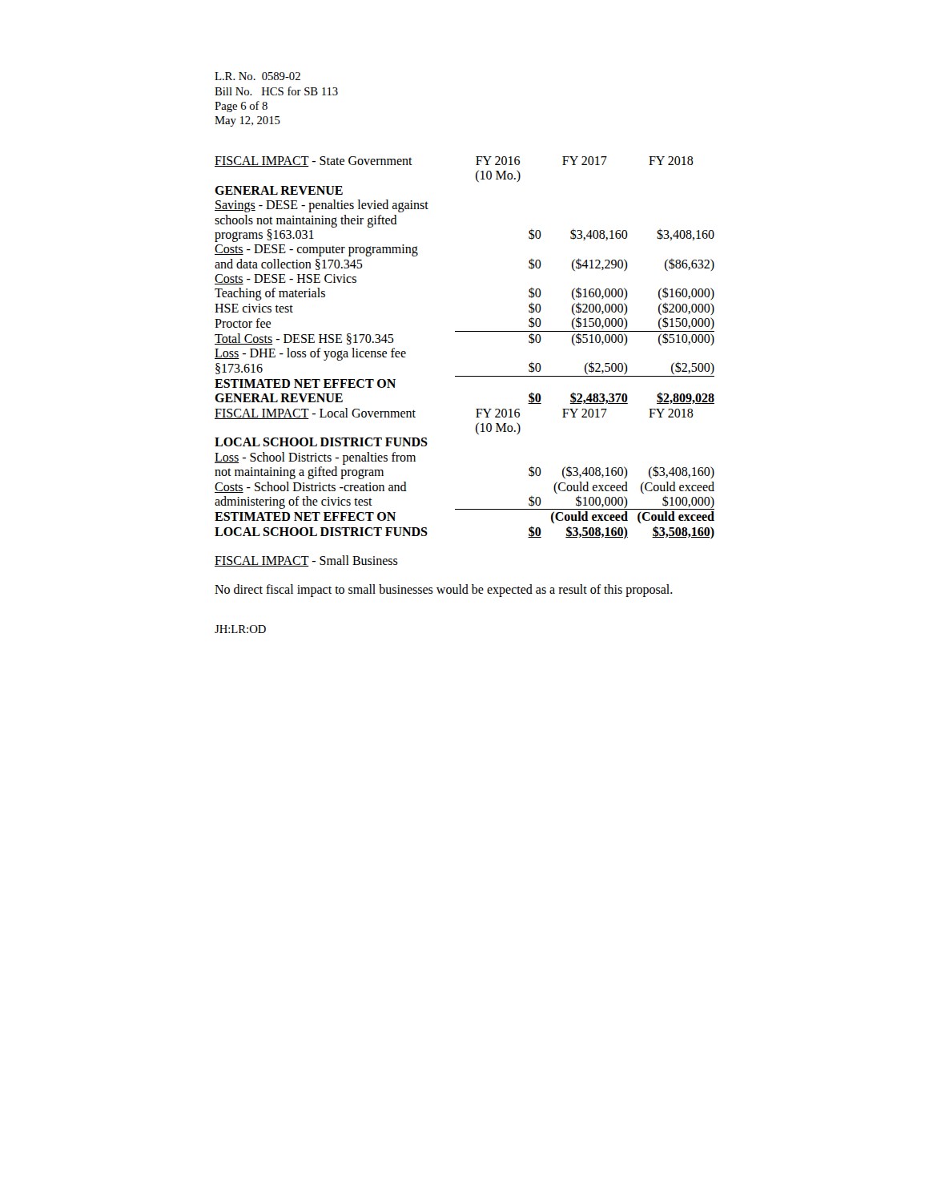L.R. No. 0589-02
Bill No. HCS for SB 113
Page 6 of 8
May 12, 2015
| FISCAL IMPACT - State Government | FY 2016 | FY 2017 | FY 2018 |
| | (10 Mo.) | | |
| GENERAL REVENUE | | | |
| Savings - DESE - penalties levied against | | | |
| schools not maintaining their gifted | | | |
| programs §163.031 | $0 | $3,408,160 | $3,408,160 |
| Costs - DESE - computer programming | | | |
| and data collection §170.345 | $0 | ($412,290) | ($86,632) |
| Costs - DESE - HSE Civics | | | |
| Teaching of materials | $0 | ($160,000) | ($160,000) |
| HSE civics test | $0 | ($200,000) | ($200,000) |
| Proctor fee | $0 | ($150,000) | ($150,000) |
| Total Costs - DESE HSE §170.345 | $0 | ($510,000) | ($510,000) |
| Loss - DHE - loss of yoga license fee | | | |
| §173.616 | $0 | ($2,500) | ($2,500) |
| ESTIMATED NET EFFECT ON | | | |
| GENERAL REVENUE | $0 | $2,483,370 | $2,809,028 |
| FISCAL IMPACT - Local Government | FY 2016 | FY 2017 | FY 2018 |
| | (10 Mo.) | | |
| LOCAL SCHOOL DISTRICT FUNDS | | | |
| Loss - School Districts - penalties from | | | |
| not maintaining a gifted program | $0 | ($3,408,160) | ($3,408,160) |
| Costs - School Districts -creation and | | (Could exceed | (Could exceed |
| administering of the civics test | $0 | $100,000) | $100,000) |
| ESTIMATED NET EFFECT ON | | (Could exceed | (Could exceed |
| LOCAL SCHOOL DISTRICT FUNDS | $0 | $3,508,160) | $3,508,160) |
FISCAL IMPACT - Small Business
No direct fiscal impact to small businesses would be expected as a result of this proposal.
JH:LR:OD